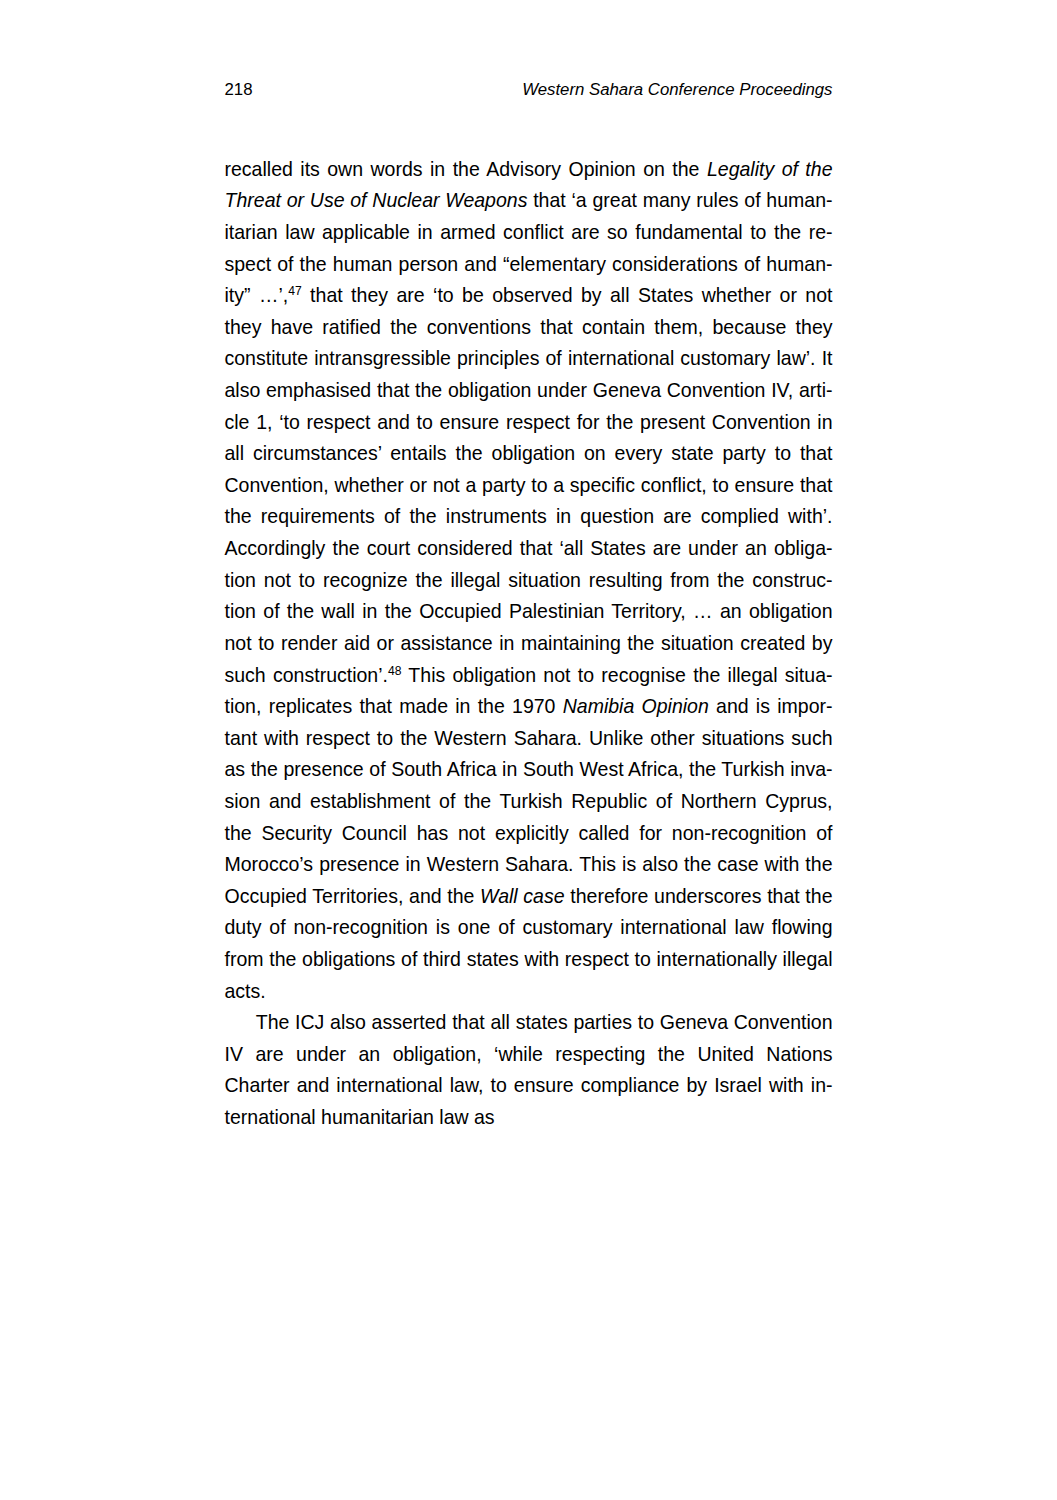218 Western Sahara Conference Proceedings
recalled its own words in the Advisory Opinion on the Legality of the Threat or Use of Nuclear Weapons that ‘a great many rules of humanitarian law applicable in armed conflict are so fundamental to the respect of the human person and “elementary considerations of humanity” …’,47 that they are ‘to be observed by all States whether or not they have ratified the conventions that contain them, because they constitute intransgressible principles of international customary law’. It also emphasised that the obligation under Geneva Convention IV, article 1, ‘to respect and to ensure respect for the present Convention in all circumstances’ entails the obligation on every state party to that Convention, whether or not a party to a specific conflict, to ensure that the requirements of the instruments in question are complied with’. Accordingly the court considered that ‘all States are under an obligation not to recognize the illegal situation resulting from the construction of the wall in the Occupied Palestinian Territory, … an obligation not to render aid or assistance in maintaining the situation created by such construction’.48 This obligation not to recognise the illegal situation, replicates that made in the 1970 Namibia Opinion and is important with respect to the Western Sahara. Unlike other situations such as the presence of South Africa in South West Africa, the Turkish invasion and establishment of the Turkish Republic of Northern Cyprus, the Security Council has not explicitly called for non-recognition of Morocco’s presence in Western Sahara. This is also the case with the Occupied Territories, and the Wall case therefore underscores that the duty of non-recognition is one of customary international law flowing from the obligations of third states with respect to internationally illegal acts.
The ICJ also asserted that all states parties to Geneva Convention IV are under an obligation, ‘while respecting the United Nations Charter and international law, to ensure compliance by Israel with international humanitarian law as